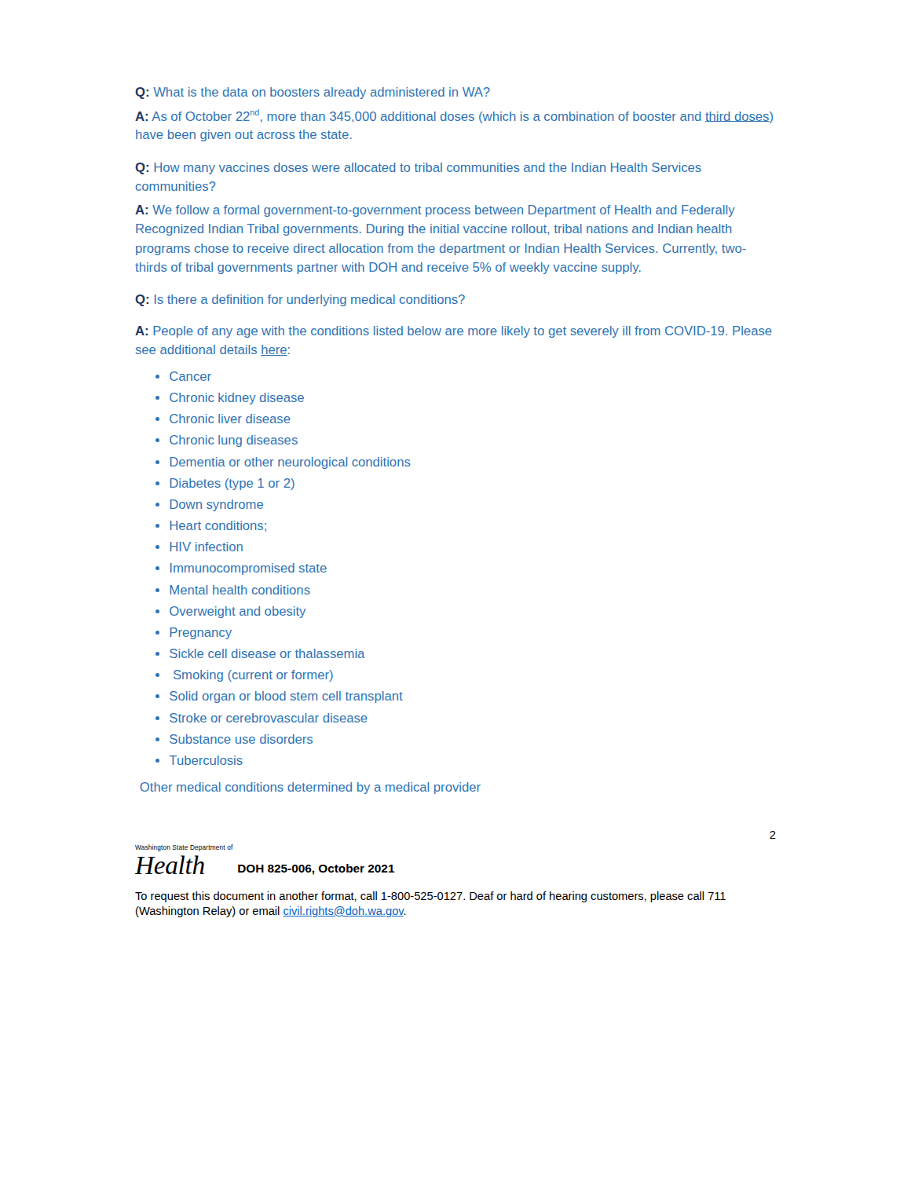Q: What is the data on boosters already administered in WA?
A: As of October 22nd, more than 345,000 additional doses (which is a combination of booster and third doses) have been given out across the state.
Q: How many vaccines doses were allocated to tribal communities and the Indian Health Services communities?
A: We follow a formal government-to-government process between Department of Health and Federally Recognized Indian Tribal governments. During the initial vaccine rollout, tribal nations and Indian health programs chose to receive direct allocation from the department or Indian Health Services. Currently, two-thirds of tribal governments partner with DOH and receive 5% of weekly vaccine supply.
Q: Is there a definition for underlying medical conditions?
A: People of any age with the conditions listed below are more likely to get severely ill from COVID-19. Please see additional details here:
Cancer
Chronic kidney disease
Chronic liver disease
Chronic lung diseases
Dementia or other neurological conditions
Diabetes (type 1 or 2)
Down syndrome
Heart conditions;
HIV infection
Immunocompromised state
Mental health conditions
Overweight and obesity
Pregnancy
Sickle cell disease or thalassemia
Smoking (current or former)
Solid organ or blood stem cell transplant
Stroke or cerebrovascular disease
Substance use disorders
Tuberculosis
Other medical conditions determined by a medical provider
2
Washington State Department of Health
DOH 825-006, October 2021
To request this document in another format, call 1-800-525-0127. Deaf or hard of hearing customers, please call 711 (Washington Relay) or email civil.rights@doh.wa.gov.